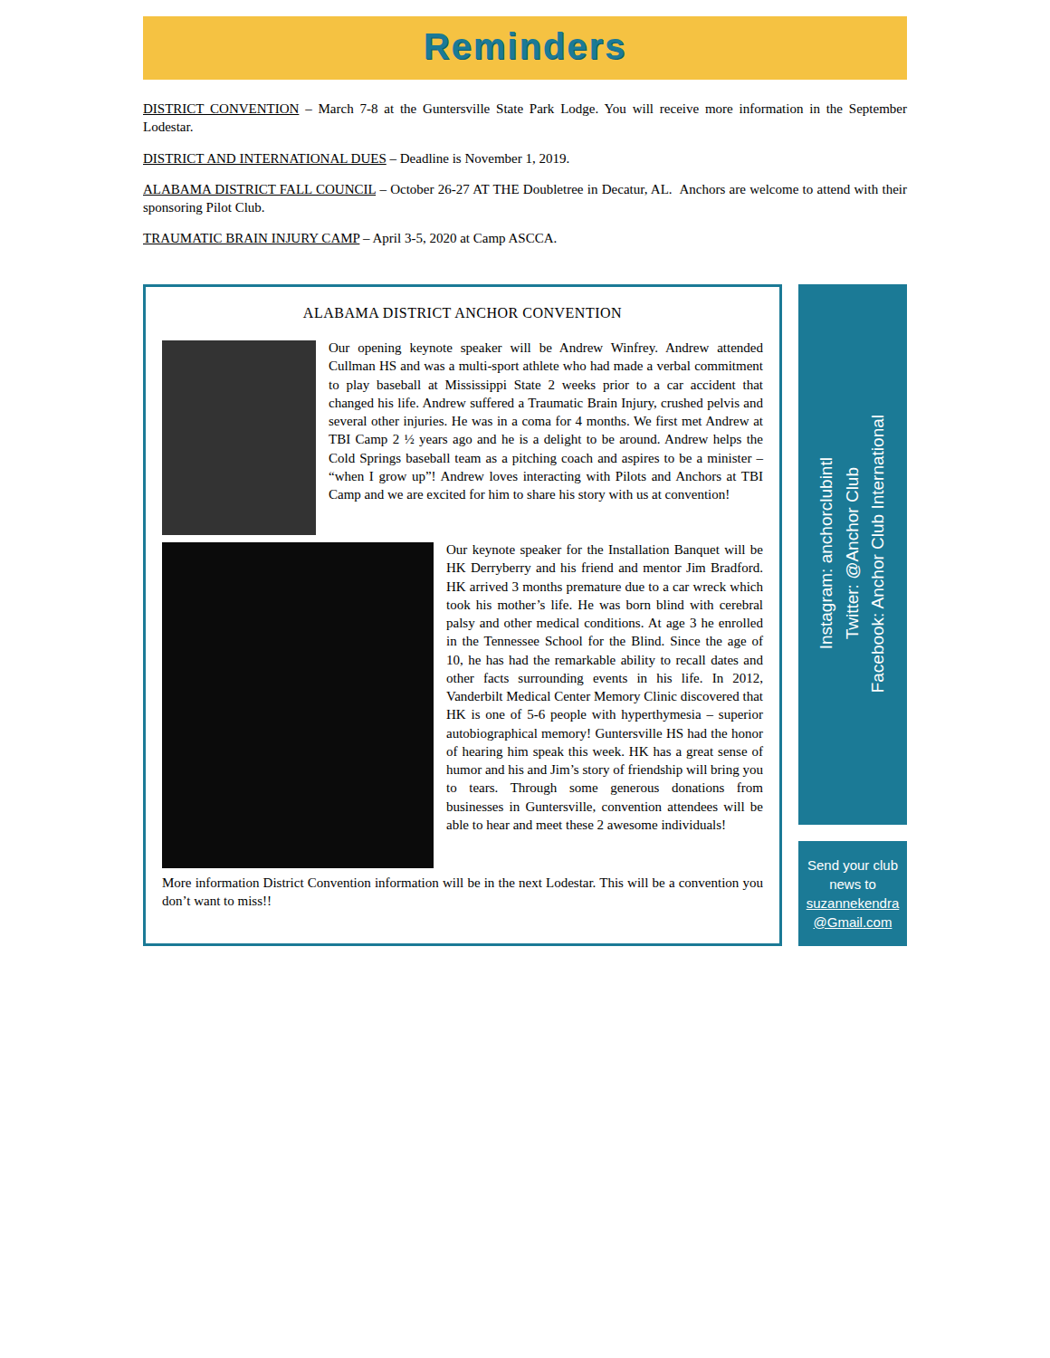Reminders
DISTRICT CONVENTION – March 7-8 at the Guntersville State Park Lodge. You will receive more information in the September Lodestar.
DISTRICT AND INTERNATIONAL DUES – Deadline is November 1, 2019.
ALABAMA DISTRICT FALL COUNCIL – October 26-27 AT THE Doubletree in Decatur, AL. Anchors are welcome to attend with their sponsoring Pilot Club.
TRAUMATIC BRAIN INJURY CAMP – April 3-5, 2020 at Camp ASCCA.
ALABAMA DISTRICT ANCHOR CONVENTION
Our opening keynote speaker will be Andrew Winfrey. Andrew attended Cullman HS and was a multi-sport athlete who had made a verbal commitment to play baseball at Mississippi State 2 weeks prior to a car accident that changed his life. Andrew suffered a Traumatic Brain Injury, crushed pelvis and several other injuries. He was in a coma for 4 months. We first met Andrew at TBI Camp 2 ½ years ago and he is a delight to be around. Andrew helps the Cold Springs baseball team as a pitching coach and aspires to be a minister – “when I grow up”! Andrew loves interacting with Pilots and Anchors at TBI Camp and we are excited for him to share his story with us at convention!
Our keynote speaker for the Installation Banquet will be HK Derryberry and his friend and mentor Jim Bradford. HK arrived 3 months premature due to a car wreck which took his mother’s life. He was born blind with cerebral palsy and other medical conditions. At age 3 he enrolled in the Tennessee School for the Blind. Since the age of 10, he has had the remarkable ability to recall dates and other facts surrounding events in his life. In 2012, Vanderbilt Medical Center Memory Clinic discovered that HK is one of 5-6 people with hyperthymesia – superior autobiographical memory! Guntersville HS had the honor of hearing him speak this week. HK has a great sense of humor and his and Jim’s story of friendship will bring you to tears. Through some generous donations from businesses in Guntersville, convention attendees will be able to hear and meet these 2 awesome individuals!
More information District Convention information will be in the next Lodestar. This will be a convention you don’t want to miss!!
Instagram: anchorclubintl
Twitter: @Anchor Club
Facebook: Anchor Club International
Send your club news to
suzannekendra@Gmail.com